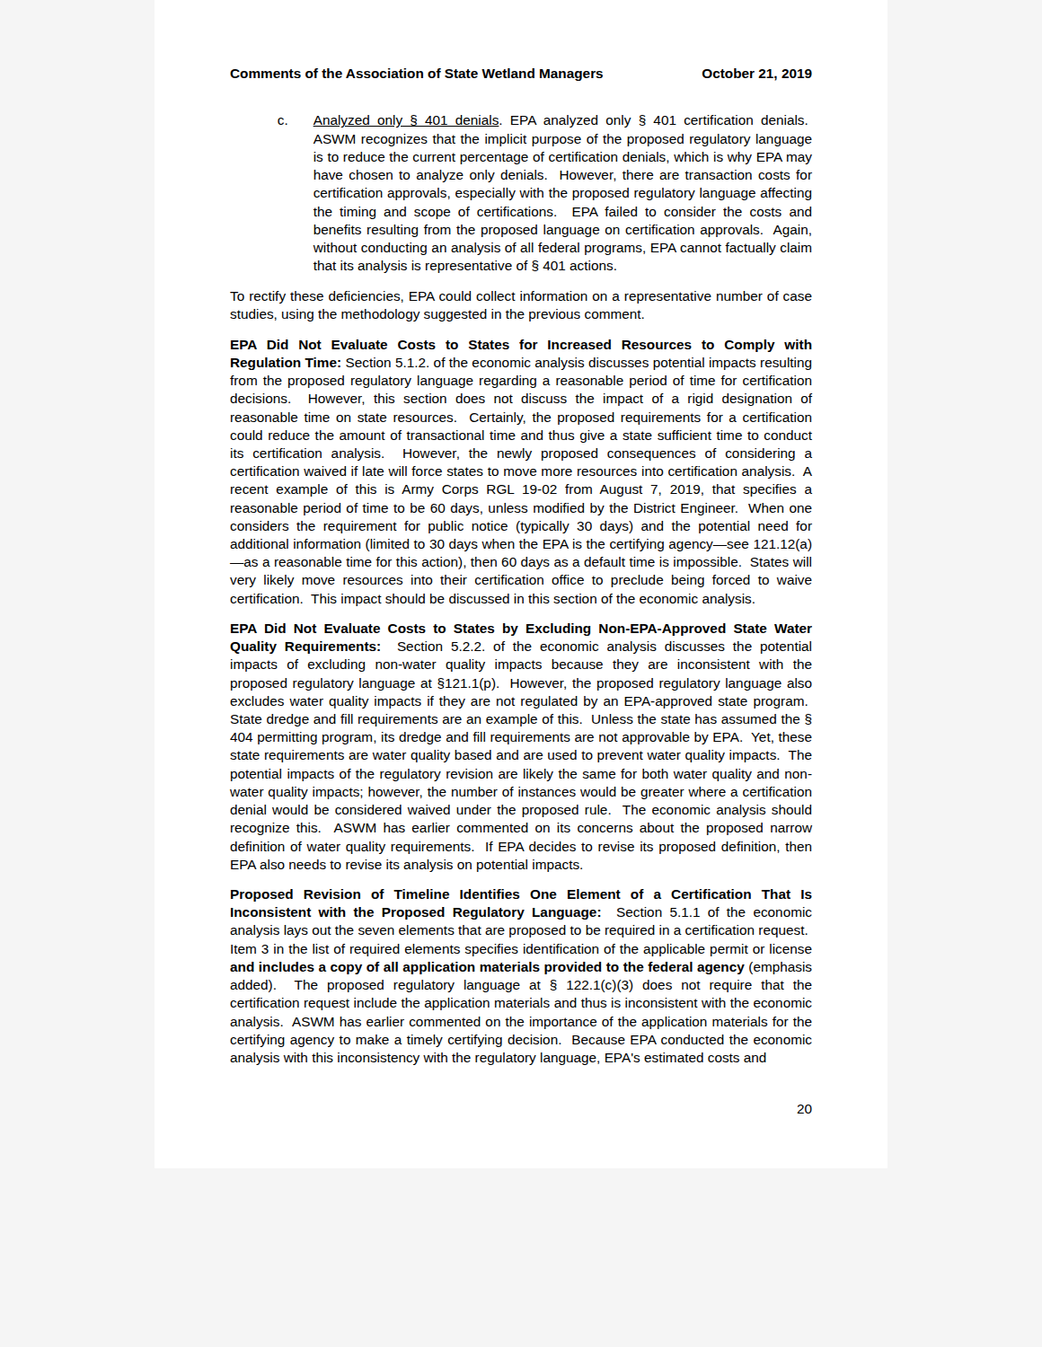Comments of the Association of State Wetland Managers October 21, 2019
c. Analyzed only § 401 denials. EPA analyzed only § 401 certification denials. ASWM recognizes that the implicit purpose of the proposed regulatory language is to reduce the current percentage of certification denials, which is why EPA may have chosen to analyze only denials. However, there are transaction costs for certification approvals, especially with the proposed regulatory language affecting the timing and scope of certifications. EPA failed to consider the costs and benefits resulting from the proposed language on certification approvals. Again, without conducting an analysis of all federal programs, EPA cannot factually claim that its analysis is representative of § 401 actions.
To rectify these deficiencies, EPA could collect information on a representative number of case studies, using the methodology suggested in the previous comment.
EPA Did Not Evaluate Costs to States for Increased Resources to Comply with Regulation Time: Section 5.1.2. of the economic analysis discusses potential impacts resulting from the proposed regulatory language regarding a reasonable period of time for certification decisions. However, this section does not discuss the impact of a rigid designation of reasonable time on state resources. Certainly, the proposed requirements for a certification could reduce the amount of transactional time and thus give a state sufficient time to conduct its certification analysis. However, the newly proposed consequences of considering a certification waived if late will force states to move more resources into certification analysis. A recent example of this is Army Corps RGL 19-02 from August 7, 2019, that specifies a reasonable period of time to be 60 days, unless modified by the District Engineer. When one considers the requirement for public notice (typically 30 days) and the potential need for additional information (limited to 30 days when the EPA is the certifying agency—see 121.12(a)—as a reasonable time for this action), then 60 days as a default time is impossible. States will very likely move resources into their certification office to preclude being forced to waive certification. This impact should be discussed in this section of the economic analysis.
EPA Did Not Evaluate Costs to States by Excluding Non-EPA-Approved State Water Quality Requirements: Section 5.2.2. of the economic analysis discusses the potential impacts of excluding non-water quality impacts because they are inconsistent with the proposed regulatory language at §121.1(p). However, the proposed regulatory language also excludes water quality impacts if they are not regulated by an EPA-approved state program. State dredge and fill requirements are an example of this. Unless the state has assumed the § 404 permitting program, its dredge and fill requirements are not approvable by EPA. Yet, these state requirements are water quality based and are used to prevent water quality impacts. The potential impacts of the regulatory revision are likely the same for both water quality and non-water quality impacts; however, the number of instances would be greater where a certification denial would be considered waived under the proposed rule. The economic analysis should recognize this. ASWM has earlier commented on its concerns about the proposed narrow definition of water quality requirements. If EPA decides to revise its proposed definition, then EPA also needs to revise its analysis on potential impacts.
Proposed Revision of Timeline Identifies One Element of a Certification That Is Inconsistent with the Proposed Regulatory Language: Section 5.1.1 of the economic analysis lays out the seven elements that are proposed to be required in a certification request. Item 3 in the list of required elements specifies identification of the applicable permit or license and includes a copy of all application materials provided to the federal agency (emphasis added). The proposed regulatory language at § 122.1(c)(3) does not require that the certification request include the application materials and thus is inconsistent with the economic analysis. ASWM has earlier commented on the importance of the application materials for the certifying agency to make a timely certifying decision. Because EPA conducted the economic analysis with this inconsistency with the regulatory language, EPA's estimated costs and
20